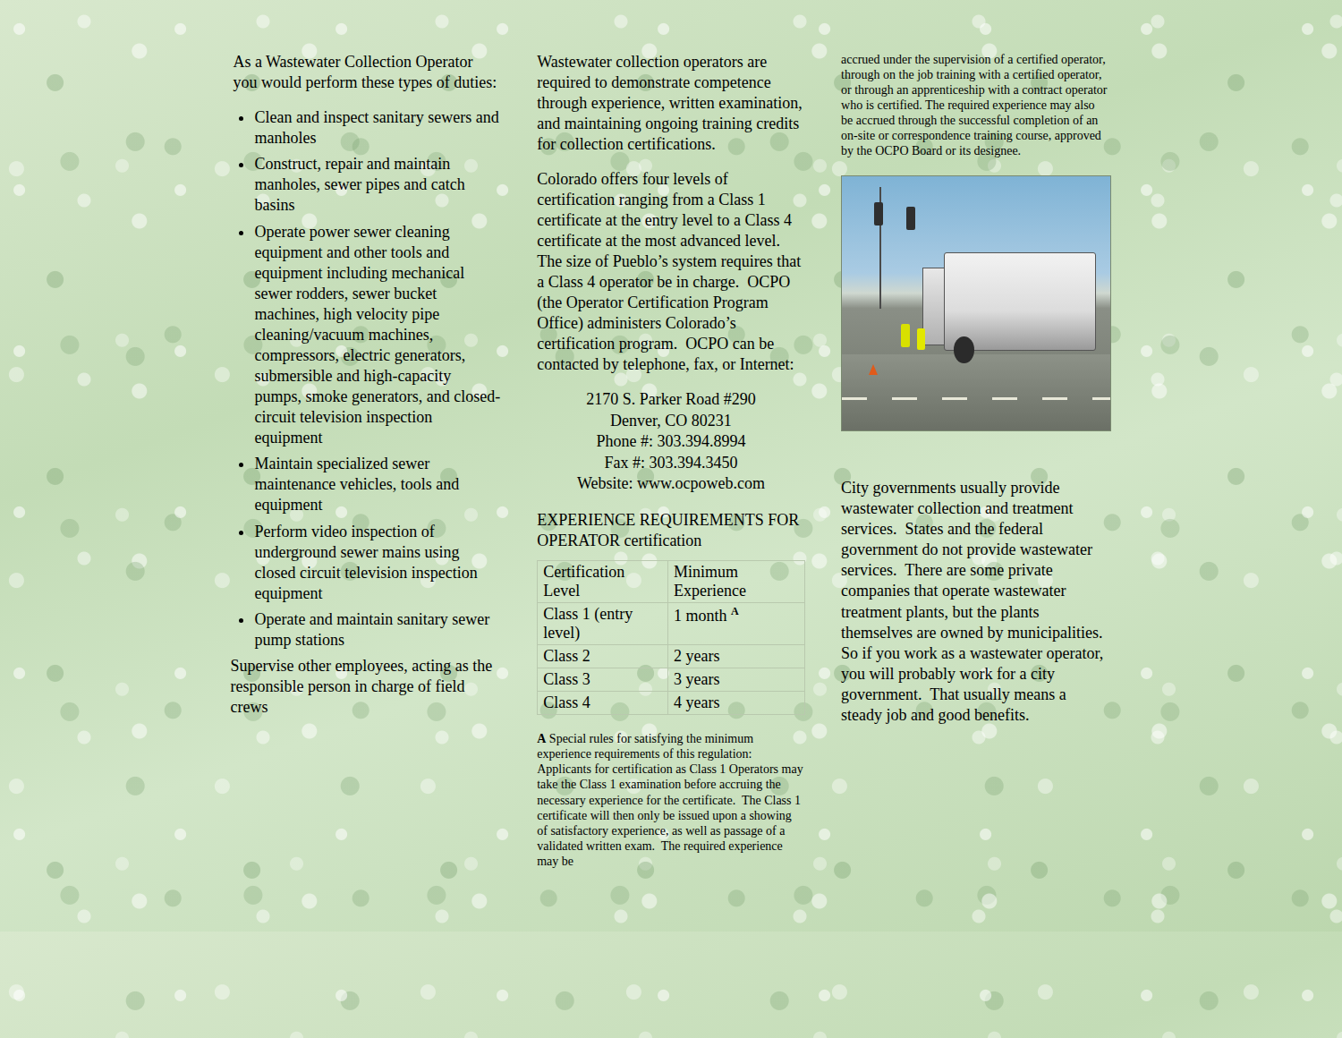As a Wastewater Collection Operator you would perform these types of duties:
Clean and inspect sanitary sewers and manholes
Construct, repair and maintain manholes, sewer pipes and catch basins
Operate power sewer cleaning equipment and other tools and equipment including mechanical sewer rodders, sewer bucket machines, high velocity pipe cleaning/vacuum machines, compressors, electric generators, submersible and high-capacity pumps, smoke generators, and closed-circuit television inspection equipment
Maintain specialized sewer maintenance vehicles, tools and equipment
Perform video inspection of underground sewer mains using closed circuit television inspection equipment
Operate and maintain sanitary sewer pump stations
Supervise other employees, acting as the responsible person in charge of field crews
Wastewater collection operators are required to demonstrate competence through experience, written examination, and maintaining ongoing training credits for collection certifications.
Colorado offers four levels of certification ranging from a Class 1 certificate at the entry level to a Class 4 certificate at the most advanced level. The size of Pueblo’s system requires that a Class 4 operator be in charge. OCPO (the Operator Certification Program Office) administers Colorado’s certification program. OCPO can be contacted by telephone, fax, or Internet:
2170 S. Parker Road #290
Denver, CO 80231
Phone #: 303.394.8994
Fax #: 303.394.3450
Website: www.ocpoweb.com
EXPERIENCE REQUIREMENTS FOR OPERATOR certification
| Certification Level | Minimum Experience |
| --- | --- |
| Class 1 (entry level) | 1 month A |
| Class 2 | 2 years |
| Class 3 | 3 years |
| Class 4 | 4 years |
A Special rules for satisfying the minimum experience requirements of this regulation: Applicants for certification as Class 1 Operators may take the Class 1 examination before accruing the necessary experience for the certificate. The Class 1 certificate will then only be issued upon a showing of satisfactory experience, as well as passage of a validated written exam. The required experience may be
accrued under the supervision of a certified operator, through on the job training with a certified operator, or through an apprenticeship with a contract operator who is certified. The required experience may also be accrued through the successful completion of an on-site or correspondence training course, approved by the OCPO Board or its designee.
City governments usually provide wastewater collection and treatment services. States and the federal government do not provide wastewater services. There are some private companies that operate wastewater treatment plants, but the plants themselves are owned by municipalities. So if you work as a wastewater operator, you will probably work for a city government. That usually means a steady job and good benefits.